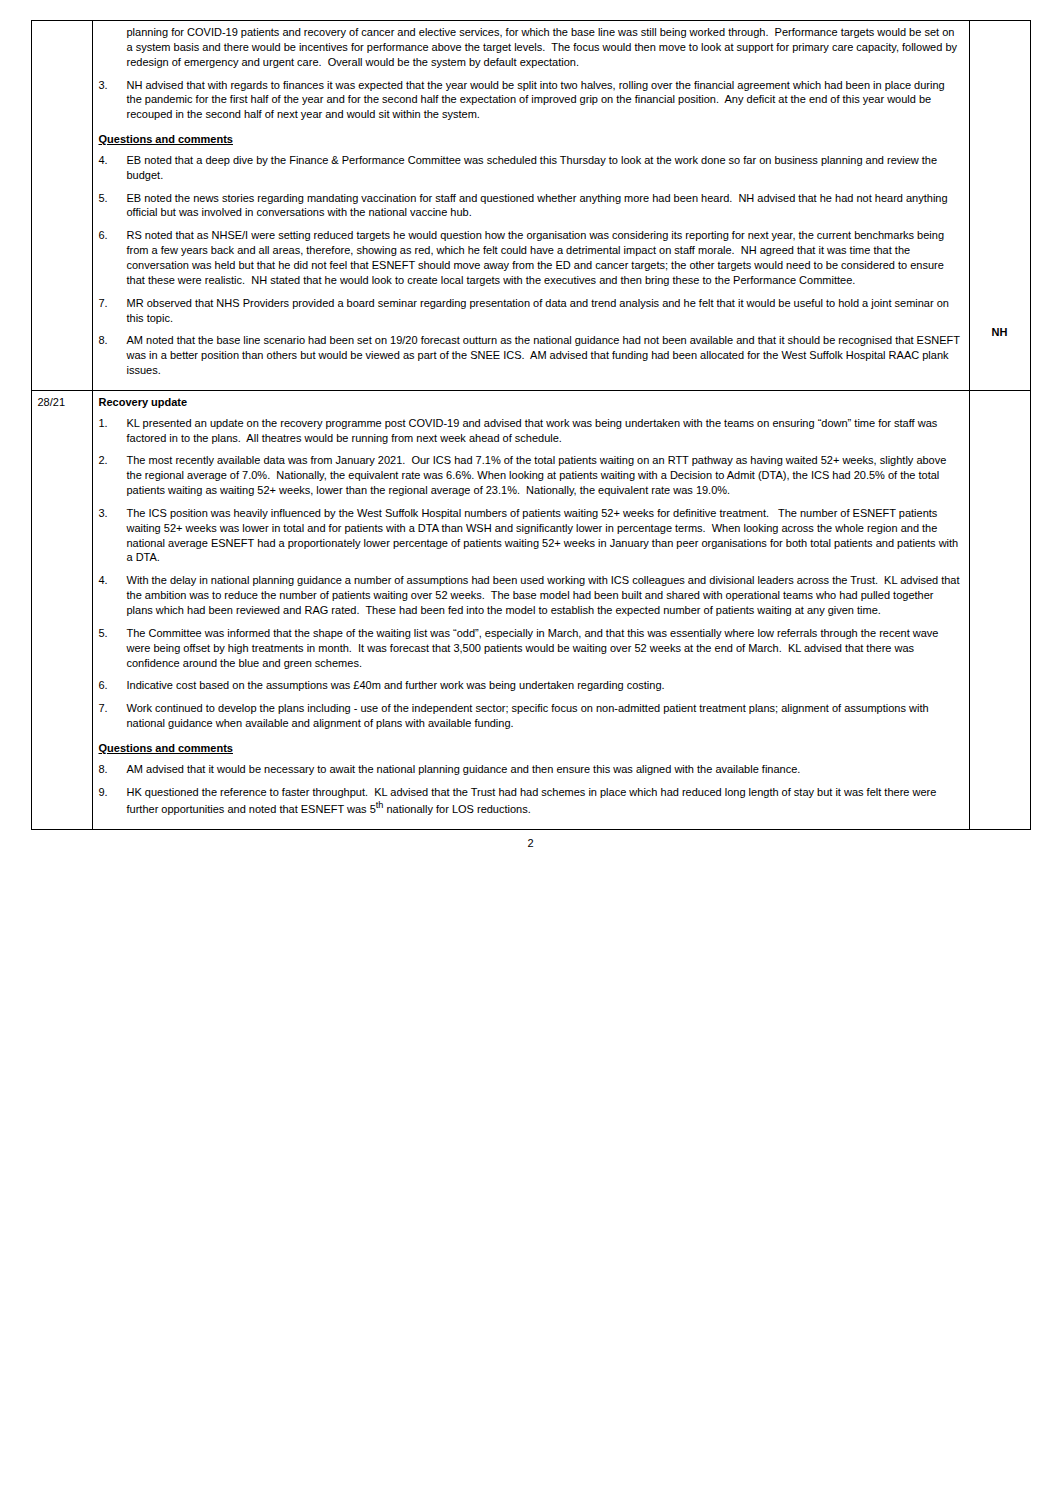| | planning for COVID-19 patients and recovery of cancer and elective services, for which the base line was still being worked through. Performance targets would be set on a system basis and there would be incentives for performance above the target levels. The focus would then move to look at support for primary care capacity, followed by redesign of emergency and urgent care. Overall would be the system by default expectation. 3. NH advised that with regards to finances it was expected that the year would be split into two halves, rolling over the financial agreement which had been in place during the pandemic for the first half of the year and for the second half the expectation of improved grip on the financial position. Any deficit at the end of this year would be recouped in the second half of next year and would sit within the system. Questions and comments 4. EB noted that a deep dive by the Finance & Performance Committee was scheduled this Thursday to look at the work done so far on business planning and review the budget. 5. EB noted the news stories regarding mandating vaccination for staff and questioned whether anything more had been heard. NH advised that he had not heard anything official but was involved in conversations with the national vaccine hub. 6. RS noted that as NHSE/I were setting reduced targets he would question how the organisation was considering its reporting for next year, the current benchmarks being from a few years back and all areas, therefore, showing as red, which he felt could have a detrimental impact on staff morale. NH agreed that it was time that the conversation was held but that he did not feel that ESNEFT should move away from the ED and cancer targets; the other targets would need to be considered to ensure that these were realistic. NH stated that he would look to create local targets with the executives and then bring these to the Performance Committee. 7. MR observed that NHS Providers provided a board seminar regarding presentation of data and trend analysis and he felt that it would be useful to hold a joint seminar on this topic. 8. AM noted that the base line scenario had been set on 19/20 forecast outturn as the national guidance had not been available and that it should be recognised that ESNEFT was in a better position than others but would be viewed as part of the SNEE ICS. AM advised that funding had been allocated for the West Suffolk Hospital RAAC plank issues. | NH |
| 28/21 | Recovery update 1. KL presented an update on the recovery programme post COVID-19 and advised that work was being undertaken with the teams on ensuring “down” time for staff was factored in to the plans. All theatres would be running from next week ahead of schedule. 2. The most recently available data was from January 2021. Our ICS had 7.1% of the total patients waiting on an RTT pathway as having waited 52+ weeks, slightly above the regional average of 7.0%. Nationally, the equivalent rate was 6.6%. When looking at patients waiting with a Decision to Admit (DTA), the ICS had 20.5% of the total patients waiting as waiting 52+ weeks, lower than the regional average of 23.1%. Nationally, the equivalent rate was 19.0%. 3. The ICS position was heavily influenced by the West Suffolk Hospital numbers of patients waiting 52+ weeks for definitive treatment. The number of ESNEFT patients waiting 52+ weeks was lower in total and for patients with a DTA than WSH and significantly lower in percentage terms. When looking across the whole region and the national average ESNEFT had a proportionately lower percentage of patients waiting 52+ weeks in January than peer organisations for both total patients and patients with a DTA. 4. With the delay in national planning guidance a number of assumptions had been used working with ICS colleagues and divisional leaders across the Trust. KL advised that the ambition was to reduce the number of patients waiting over 52 weeks. The base model had been built and shared with operational teams who had pulled together plans which had been reviewed and RAG rated. These had been fed into the model to establish the expected number of patients waiting at any given time. 5. The Committee was informed that the shape of the waiting list was “odd”, especially in March, and that this was essentially where low referrals through the recent wave were being offset by high treatments in month. It was forecast that 3,500 patients would be waiting over 52 weeks at the end of March. KL advised that there was confidence around the blue and green schemes. 6. Indicative cost based on the assumptions was £40m and further work was being undertaken regarding costing. 7. Work continued to develop the plans including - use of the independent sector; specific focus on non-admitted patient treatment plans; alignment of assumptions with national guidance when available and alignment of plans with available funding. Questions and comments 8. AM advised that it would be necessary to await the national planning guidance and then ensure this was aligned with the available finance. 9. HK questioned the reference to faster throughput. KL advised that the Trust had had schemes in place which had reduced long length of stay but it was felt there were further opportunities and noted that ESNEFT was 5 th nationally for LOS reductions. | |
2